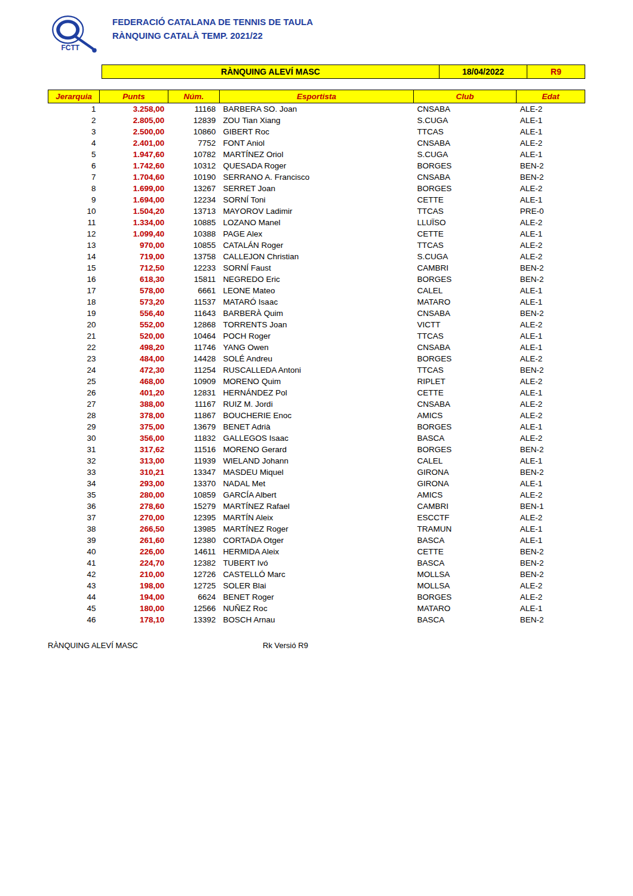FCTT
FEDERACIÓ CATALANA DE TENNIS DE TAULA
RÀNQUING CATALÀ TEMP. 2021/22
RÀNQUING ALEVÍ MASC
18/04/2022
R9
| Jerarquia | Punts | Núm. | Esportista | Club | Edat |
| --- | --- | --- | --- | --- | --- |
| 1 | 3.258,00 | 11168 | BARBERA SO. Joan | CNSABA | ALE-2 |
| 2 | 2.805,00 | 12839 | ZOU Tian Xiang | S.CUGA | ALE-1 |
| 3 | 2.500,00 | 10860 | GIBERT Roc | TTCAS | ALE-1 |
| 4 | 2.401,00 | 7752 | FONT Aniol | CNSABA | ALE-2 |
| 5 | 1.947,60 | 10782 | MARTÍNEZ Oriol | S.CUGA | ALE-1 |
| 6 | 1.742,60 | 10312 | QUESADA Roger | BORGES | BEN-2 |
| 7 | 1.704,60 | 10190 | SERRANO A. Francisco | CNSABA | BEN-2 |
| 8 | 1.699,00 | 13267 | SERRET Joan | BORGES | ALE-2 |
| 9 | 1.694,00 | 12234 | SORNÍ Toni | CETTE | ALE-1 |
| 10 | 1.504,20 | 13713 | MAYOROV Ladimir | TTCAS | PRE-0 |
| 11 | 1.334,00 | 10885 | LOZANO Manel | LLUÏSO | ALE-2 |
| 12 | 1.099,40 | 10388 | PAGE Alex | CETTE | ALE-1 |
| 13 | 970,00 | 10855 | CATALÁN Roger | TTCAS | ALE-2 |
| 14 | 719,00 | 13758 | CALLEJON Christian | S.CUGA | ALE-2 |
| 15 | 712,50 | 12233 | SORNÍ Faust | CAMBRI | BEN-2 |
| 16 | 618,30 | 15811 | NEGREDO Eric | BORGES | BEN-2 |
| 17 | 578,00 | 6661 | LEONE Mateo | CALEL | ALE-1 |
| 18 | 573,20 | 11537 | MATARÓ Isaac | MATARO | ALE-1 |
| 19 | 556,40 | 11643 | BARBERÀ Quim | CNSABA | BEN-2 |
| 20 | 552,00 | 12868 | TORRENTS Joan | VICTT | ALE-2 |
| 21 | 520,00 | 10464 | POCH Roger | TTCAS | ALE-1 |
| 22 | 498,20 | 11746 | YANG Owen | CNSABA | ALE-1 |
| 23 | 484,00 | 14428 | SOLÉ Andreu | BORGES | ALE-2 |
| 24 | 472,30 | 11254 | RUSCALLEDA Antoni | TTCAS | BEN-2 |
| 25 | 468,00 | 10909 | MORENO Quim | RIPLET | ALE-2 |
| 26 | 401,20 | 12831 | HERNÁNDEZ Pol | CETTE | ALE-1 |
| 27 | 388,00 | 11167 | RUIZ M. Jordi | CNSABA | ALE-2 |
| 28 | 378,00 | 11867 | BOUCHERIE Enoc | AMICS | ALE-2 |
| 29 | 375,00 | 13679 | BENET Adrià | BORGES | ALE-1 |
| 30 | 356,00 | 11832 | GALLEGOS Isaac | BASCA | ALE-2 |
| 31 | 317,62 | 11516 | MORENO Gerard | BORGES | BEN-2 |
| 32 | 313,00 | 11939 | WIELAND Johann | CALEL | ALE-1 |
| 33 | 310,21 | 13347 | MASDEU Miquel | GIRONA | BEN-2 |
| 34 | 293,00 | 13370 | NADAL Met | GIRONA | ALE-1 |
| 35 | 280,00 | 10859 | GARCÍA Albert | AMICS | ALE-2 |
| 36 | 278,60 | 15279 | MARTÍNEZ Rafael | CAMBRI | BEN-1 |
| 37 | 270,00 | 12395 | MARTÍN Aleix | ESCCTF | ALE-2 |
| 38 | 266,50 | 13985 | MARTÍNEZ Roger | TRAMUN | ALE-1 |
| 39 | 261,60 | 12380 | CORTADA Otger | BASCA | ALE-1 |
| 40 | 226,00 | 14611 | HERMIDA Aleix | CETTE | BEN-2 |
| 41 | 224,70 | 12382 | TUBERT Ivó | BASCA | BEN-2 |
| 42 | 210,00 | 12726 | CASTELLÓ Marc | MOLLSA | BEN-2 |
| 43 | 198,00 | 12725 | SOLER Blai | MOLLSA | ALE-2 |
| 44 | 194,00 | 6624 | BENET Roger | BORGES | ALE-2 |
| 45 | 180,00 | 12566 | NUÑEZ Roc | MATARO | ALE-1 |
| 46 | 178,10 | 13392 | BOSCH Arnau | BASCA | BEN-2 |
RÀNQUING ALEVÍ MASC
Rk Versió R9